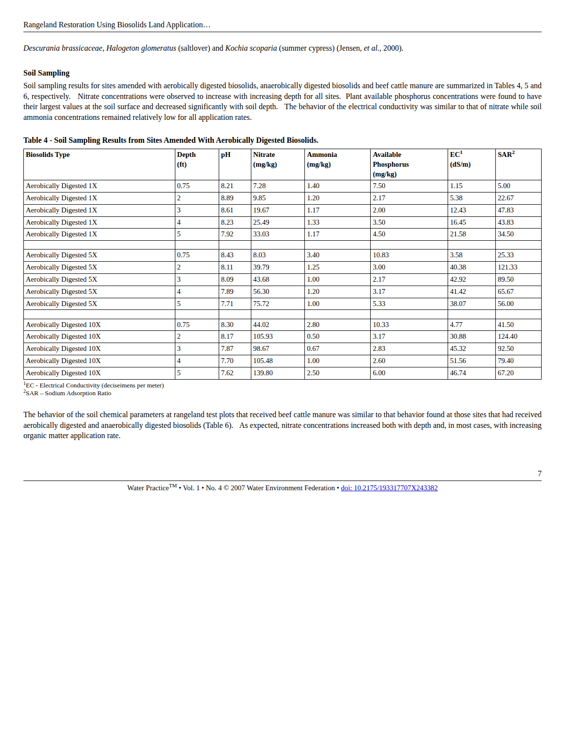Rangeland Restoration Using Biosolids Land Application…
Descurania brassicaceae, Halogeton glomeratus (saltlover) and Kochia scoparia (summer cypress) (Jensen, et al., 2000).
Soil Sampling
Soil sampling results for sites amended with aerobically digested biosolids, anaerobically digested biosolids and beef cattle manure are summarized in Tables 4, 5 and 6, respectively. Nitrate concentrations were observed to increase with increasing depth for all sites. Plant available phosphorus concentrations were found to have their largest values at the soil surface and decreased significantly with soil depth. The behavior of the electrical conductivity was similar to that of nitrate while soil ammonia concentrations remained relatively low for all application rates.
Table 4 - Soil Sampling Results from Sites Amended With Aerobically Digested Biosolids.
| Biosolids Type | Depth (ft) | pH | Nitrate (mg/kg) | Ammonia (mg/kg) | Available Phosphorus (mg/kg) | EC 1 (dS/m) | SAR 2 |
| --- | --- | --- | --- | --- | --- | --- | --- |
| Aerobically Digested 1X | 0.75 | 8.21 | 7.28 | 1.40 | 7.50 | 1.15 | 5.00 |
| Aerobically Digested 1X | 2 | 8.89 | 9.85 | 1.20 | 2.17 | 5.38 | 22.67 |
| Aerobically Digested 1X | 3 | 8.61 | 19.67 | 1.17 | 2.00 | 12.43 | 47.83 |
| Aerobically Digested 1X | 4 | 8.23 | 25.49 | 1.33 | 3.50 | 16.45 | 43.83 |
| Aerobically Digested 1X | 5 | 7.92 | 33.03 | 1.17 | 4.50 | 21.58 | 34.50 |
| Aerobically Digested 5X | 0.75 | 8.43 | 8.03 | 3.40 | 10.83 | 3.58 | 25.33 |
| Aerobically Digested 5X | 2 | 8.11 | 39.79 | 1.25 | 3.00 | 40.38 | 121.33 |
| Aerobically Digested 5X | 3 | 8.09 | 43.68 | 1.00 | 2.17 | 42.92 | 89.50 |
| Aerobically Digested 5X | 4 | 7.89 | 56.30 | 1.20 | 3.17 | 41.42 | 65.67 |
| Aerobically Digested 5X | 5 | 7.71 | 75.72 | 1.00 | 5.33 | 38.07 | 56.00 |
| Aerobically Digested 10X | 0.75 | 8.30 | 44.02 | 2.80 | 10.33 | 4.77 | 41.50 |
| Aerobically Digested 10X | 2 | 8.17 | 105.93 | 0.50 | 3.17 | 30.88 | 124.40 |
| Aerobically Digested 10X | 3 | 7.87 | 98.67 | 0.67 | 2.83 | 45.32 | 92.50 |
| Aerobically Digested 10X | 4 | 7.70 | 105.48 | 1.00 | 2.60 | 51.56 | 79.40 |
| Aerobically Digested 10X | 5 | 7.62 | 139.80 | 2.50 | 6.00 | 46.74 | 67.20 |
1EC - Electrical Conductivity (deciseimens per meter)
2SAR – Sodium Adsorption Ratio
The behavior of the soil chemical parameters at rangeland test plots that received beef cattle manure was similar to that behavior found at those sites that had received aerobically digested and anaerobically digested biosolids (Table 6). As expected, nitrate concentrations increased both with depth and, in most cases, with increasing organic matter application rate.
7
Water PracticeTM • Vol. 1 • No. 4 © 2007 Water Environment Federation • doi: 10.2175/193317707X243382